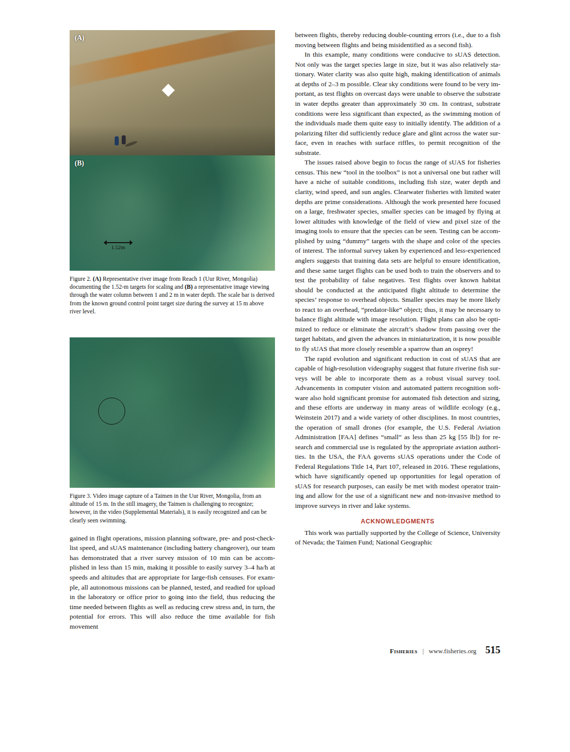(A)
(B)
1.52m
Figure 2. (A) Representative river image from Reach 1 (Uur River, Mongolia) documenting the 1.52-m targets for scaling and (B) a representative image viewing through the water column between 1 and 2 m in water depth. The scale bar is derived from the known ground control point target size during the survey at 15 m above river level.
Figure 3. Video image capture of a Taimen in the Uur River, Mongolia, from an altitude of 15 m. In the still imagery, the Taimen is challenging to recognize; however, in the video (Supplemental Materials), it is easily recognized and can be clearly seen swimming.
gained in flight operations, mission planning software, pre- and post-checklist speed, and sUAS maintenance (including battery changeover), our team has demonstrated that a river survey mission of 10 min can be accomplished in less than 15 min, making it possible to easily survey 3–4 ha/h at speeds and altitudes that are appropriate for large-fish censuses. For example, all autonomous missions can be planned, tested, and readied for upload in the laboratory or office prior to going into the field, thus reducing the time needed between flights as well as reducing crew stress and, in turn, the potential for errors. This will also reduce the time available for fish movement
between flights, thereby reducing double-counting errors (i.e., due to a fish moving between flights and being misidentified as a second fish).
In this example, many conditions were conducive to sUAS detection. Not only was the target species large in size, but it was also relatively stationary. Water clarity was also quite high, making identification of animals at depths of 2–3 m possible. Clear sky conditions were found to be very important, as test flights on overcast days were unable to observe the substrate in water depths greater than approximately 30 cm. In contrast, substrate conditions were less significant than expected, as the swimming motion of the individuals made them quite easy to initially identify. The addition of a polarizing filter did sufficiently reduce glare and glint across the water surface, even in reaches with surface riffles, to permit recognition of the substrate.
The issues raised above begin to focus the range of sUAS for fisheries census. This new “tool in the toolbox” is not a universal one but rather will have a niche of suitable conditions, including fish size, water depth and clarity, wind speed, and sun angles. Clearwater fisheries with limited water depths are prime considerations. Although the work presented here focused on a large, freshwater species, smaller species can be imaged by flying at lower altitudes with knowledge of the field of view and pixel size of the imaging tools to ensure that the species can be seen. Testing can be accomplished by using “dummy” targets with the shape and color of the species of interest. The informal survey taken by experienced and less-experienced anglers suggests that training data sets are helpful to ensure identification, and these same target flights can be used both to train the observers and to test the probability of false negatives. Test flights over known habitat should be conducted at the anticipated flight altitude to determine the species’ response to overhead objects. Smaller species may be more likely to react to an overhead, “predator-like” object; thus, it may be necessary to balance flight altitude with image resolution. Flight plans can also be optimized to reduce or eliminate the aircraft’s shadow from passing over the target habitats, and given the advances in miniaturization, it is now possible to fly sUAS that more closely resemble a sparrow than an osprey!
The rapid evolution and significant reduction in cost of sUAS that are capable of high-resolution videography suggest that future riverine fish surveys will be able to incorporate them as a robust visual survey tool. Advancements in computer vision and automated pattern recognition software also hold significant promise for automated fish detection and sizing, and these efforts are underway in many areas of wildlife ecology (e.g., Weinstein 2017) and a wide variety of other disciplines. In most countries, the operation of small drones (for example, the U.S. Federal Aviation Administration [FAA] defines “small” as less than 25 kg [55 lb]) for research and commercial use is regulated by the appropriate aviation authorities. In the USA, the FAA governs sUAS operations under the Code of Federal Regulations Title 14, Part 107, released in 2016. These regulations, which have significantly opened up opportunities for legal operation of sUAS for research purposes, can easily be met with modest operator training and allow for the use of a significant new and non-invasive method to improve surveys in river and lake systems.
ACKNOWLEDGMENTS
This work was partially supported by the College of Science, University of Nevada; the Taimen Fund; National Geographic
Fisheries | www.fisheries.org 515